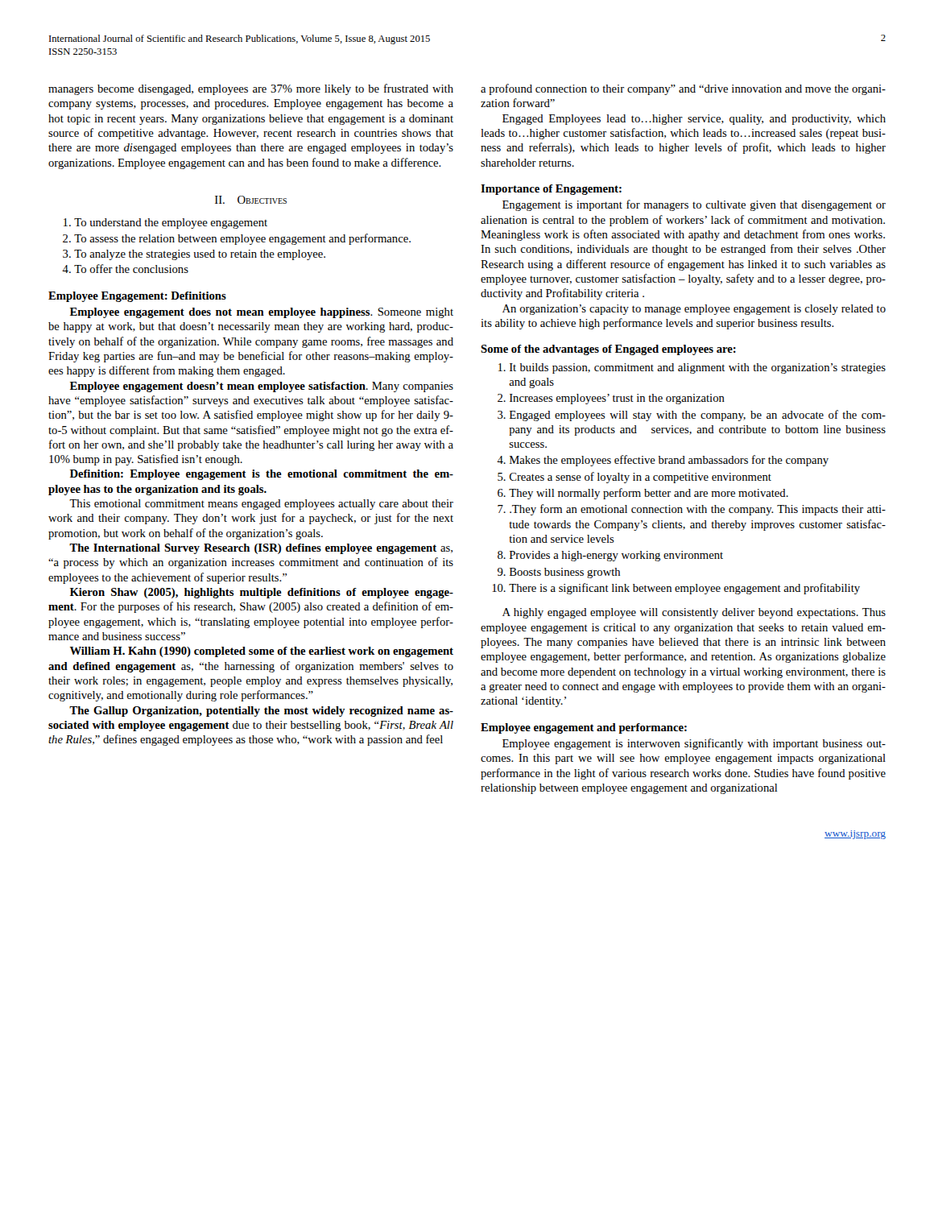International Journal of Scientific and Research Publications, Volume 5, Issue 8, August 2015
ISSN 2250-3153
2
managers become disengaged, employees are 37% more likely to be frustrated with company systems, processes, and procedures. Employee engagement has become a hot topic in recent years. Many organizations believe that engagement is a dominant source of competitive advantage. However, recent research in countries shows that there are more disengaged employees than there are engaged employees in today’s organizations. Employee engagement can and has been found to make a difference.
II. Objectives
To understand the employee engagement
To assess the relation between employee engagement and performance.
To analyze the strategies used to retain the employee.
To offer the conclusions
Employee Engagement: Definitions
Employee engagement does not mean employee happiness. Someone might be happy at work, but that doesn’t necessarily mean they are working hard, productively on behalf of the organization. While company game rooms, free massages and Friday keg parties are fun–and may be beneficial for other reasons–making employees happy is different from making them engaged.
Employee engagement doesn’t mean employee satisfaction. Many companies have “employee satisfaction” surveys and executives talk about “employee satisfaction”, but the bar is set too low. A satisfied employee might show up for her daily 9-to-5 without complaint. But that same “satisfied” employee might not go the extra effort on her own, and she’ll probably take the headhunter’s call luring her away with a 10% bump in pay. Satisfied isn’t enough.
Definition: Employee engagement is the emotional commitment the employee has to the organization and its goals.
This emotional commitment means engaged employees actually care about their work and their company. They don’t work just for a paycheck, or just for the next promotion, but work on behalf of the organization’s goals.
The International Survey Research (ISR) defines employee engagement as, “a process by which an organization increases commitment and continuation of its employees to the achievement of superior results.”
Kieron Shaw (2005), highlights multiple definitions of employee engagement. For the purposes of his research, Shaw (2005) also created a definition of employee engagement, which is, “translating employee potential into employee performance and business success”
William H. Kahn (1990) completed some of the earliest work on engagement and defined engagement as, “the harnessing of organization members' selves to their work roles; in engagement, people employ and express themselves physically, cognitively, and emotionally during role performances.”
The Gallup Organization, potentially the most widely recognized name associated with employee engagement due to their bestselling book, “First, Break All the Rules,” defines engaged employees as those who, “work with a passion and feel
a profound connection to their company” and “drive innovation and move the organization forward”
Engaged Employees lead to…higher service, quality, and productivity, which leads to…higher customer satisfaction, which leads to…increased sales (repeat business and referrals), which leads to higher levels of profit, which leads to higher shareholder returns.
Importance of Engagement:
Engagement is important for managers to cultivate given that disengagement or alienation is central to the problem of workers’ lack of commitment and motivation. Meaningless work is often associated with apathy and detachment from ones works. In such conditions, individuals are thought to be estranged from their selves .Other Research using a different resource of engagement has linked it to such variables as employee turnover, customer satisfaction – loyalty, safety and to a lesser degree, productivity and Profitability criteria .
An organization’s capacity to manage employee engagement is closely related to its ability to achieve high performance levels and superior business results.
Some of the advantages of Engaged employees are:
It builds passion, commitment and alignment with the organization’s strategies and goals
Increases employees’ trust in the organization
Engaged employees will stay with the company, be an advocate of the company and its products and services, and contribute to bottom line business success.
Makes the employees effective brand ambassadors for the company
Creates a sense of loyalty in a competitive environment
They will normally perform better and are more motivated.
.They form an emotional connection with the company. This impacts their attitude towards the Company’s clients, and thereby improves customer satisfaction and service levels
Provides a high-energy working environment
Boosts business growth
There is a significant link between employee engagement and profitability
A highly engaged employee will consistently deliver beyond expectations. Thus employee engagement is critical to any organization that seeks to retain valued employees. The many companies have believed that there is an intrinsic link between employee engagement, better performance, and retention. As organizations globalize and become more dependent on technology in a virtual working environment, there is a greater need to connect and engage with employees to provide them with an organizational ‘identity.’
Employee engagement and performance:
Employee engagement is interwoven significantly with important business outcomes. In this part we will see how employee engagement impacts organizational performance in the light of various research works done. Studies have found positive relationship between employee engagement and organizational
www.ijsrp.org